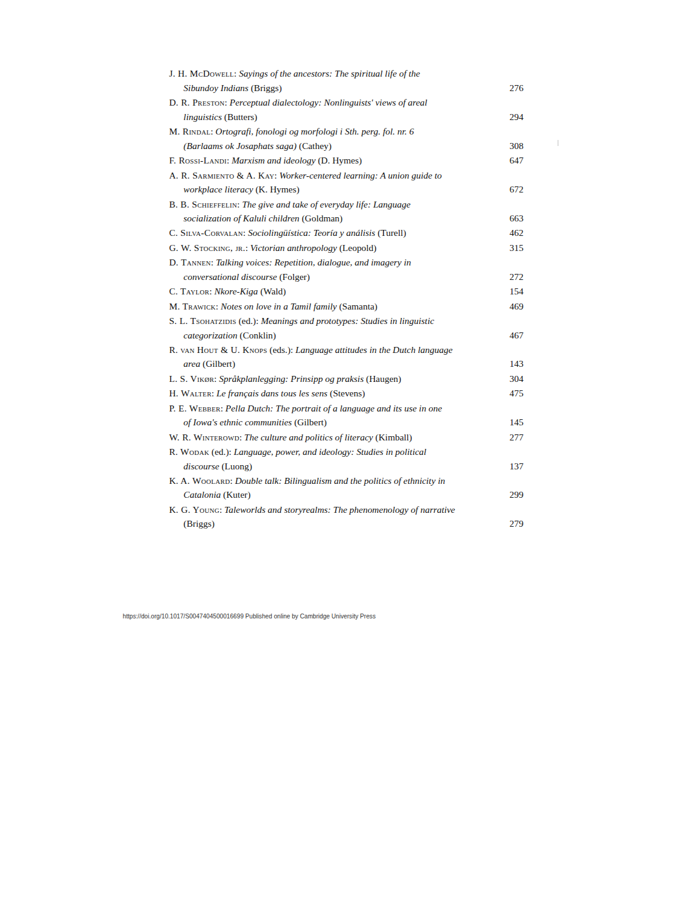J. H. McDowell: Sayings of the ancestors: The spiritual life of the
Sibundoy Indians (Briggs)
276
D. R. Preston: Perceptual dialectology: Nonlinguists' views of areal
linguistics (Butters)
294
M. Rindal: Ortografi, fonologi og morfologi i Sth. perg. fol. nr. 6
(Barlaams ok Josaphats saga) (Cathey)
308
F. Rossi-Landi: Marxism and ideology (D. Hymes)
647
A. R. Sarmiento & A. Kay: Worker-centered learning: A union guide to
workplace literacy (K. Hymes)
672
B. B. Schieffelin: The give and take of everyday life: Language
socialization of Kaluli children (Goldman)
663
C. Silva-Corvalan: Sociolingüística: Teoría y análisis (Turell)
462
G. W. Stocking, jr.: Victorian anthropology (Leopold)
315
D. Tannen: Talking voices: Repetition, dialogue, and imagery in
conversational discourse (Folger)
272
C. Taylor: Nkore-Kiga (Wald)
154
M. Trawick: Notes on love in a Tamil family (Samanta)
469
S. L. Tsohatzidis (ed.): Meanings and prototypes: Studies in linguistic
categorization (Conklin)
467
R. van Hout & U. Knops (eds.): Language attitudes in the Dutch language
area (Gilbert)
143
L. S. Vikør: Språkplanlegging: Prinsipp og praksis (Haugen)
304
H. Walter: Le français dans tous les sens (Stevens)
475
P. E. Webber: Pella Dutch: The portrait of a language and its use in one
of Iowa's ethnic communities (Gilbert)
145
W. R. Winterowd: The culture and politics of literacy (Kimball)
277
R. Wodak (ed.): Language, power, and ideology: Studies in political
discourse (Luong)
137
K. A. Woolard: Double talk: Bilingualism and the politics of ethnicity in
Catalonia (Kuter)
299
K. G. Young: Taleworlds and storyrealms: The phenomenology of narrative
(Briggs)
279
https://doi.org/10.1017/S0047404500016699 Published online by Cambridge University Press